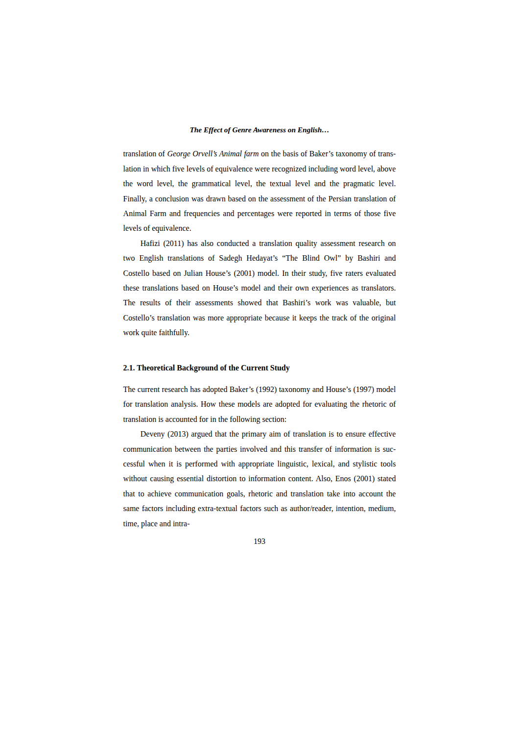The Effect of Genre Awareness on English…
translation of George Orvell’s Animal farm on the basis of Baker’s taxonomy of translation in which five levels of equivalence were recognized including word level, above the word level, the grammatical level, the textual level and the pragmatic level. Finally, a conclusion was drawn based on the assessment of the Persian translation of Animal Farm and frequencies and percentages were reported in terms of those five levels of equivalence.
Hafizi (2011) has also conducted a translation quality assessment research on two English translations of Sadegh Hedayat’s “The Blind Owl” by Bashiri and Costello based on Julian House’s (2001) model. In their study, five raters evaluated these translations based on House’s model and their own experiences as translators. The results of their assessments showed that Bashiri’s work was valuable, but Costello’s translation was more appropriate because it keeps the track of the original work quite faithfully.
2.1. Theoretical Background of the Current Study
The current research has adopted Baker’s (1992) taxonomy and House’s (1997) model for translation analysis. How these models are adopted for evaluating the rhetoric of translation is accounted for in the following section:
Deveny (2013) argued that the primary aim of translation is to ensure effective communication between the parties involved and this transfer of information is successful when it is performed with appropriate linguistic, lexical, and stylistic tools without causing essential distortion to information content. Also, Enos (2001) stated that to achieve communication goals, rhetoric and translation take into account the same factors including extra-textual factors such as author/reader, intention, medium, time, place and intra-
193